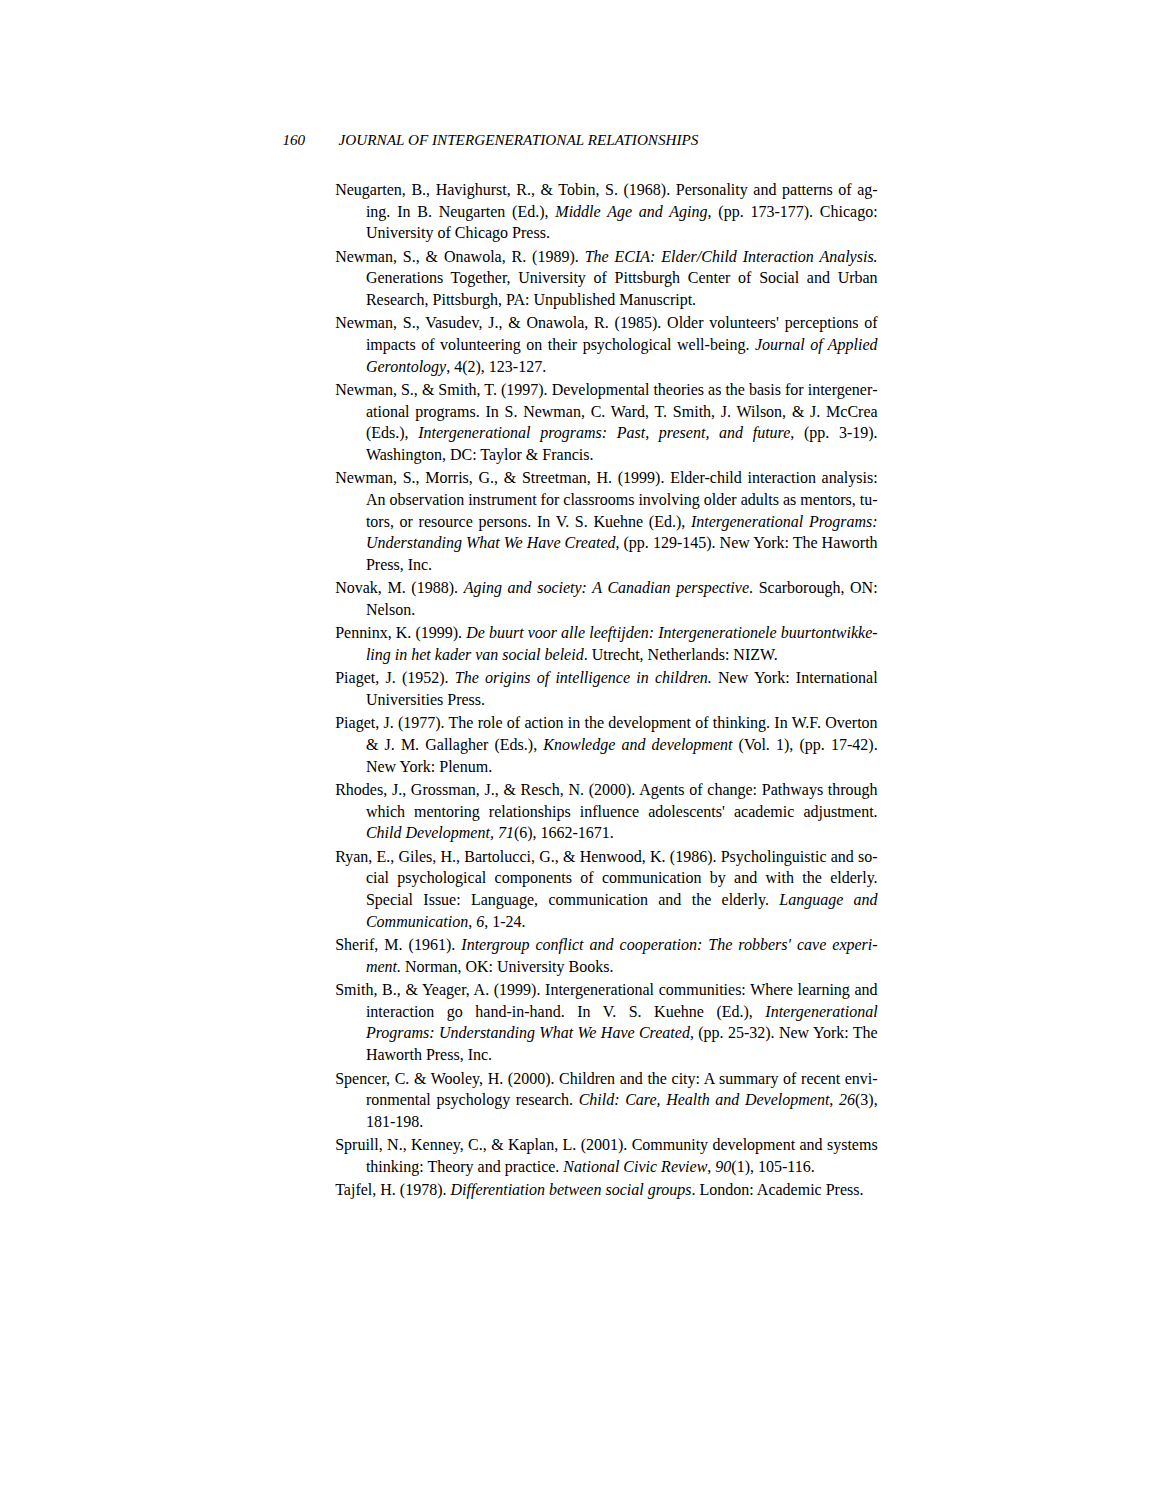160 JOURNAL OF INTERGENERATIONAL RELATIONSHIPS
Neugarten, B., Havighurst, R., & Tobin, S. (1968). Personality and patterns of aging. In B. Neugarten (Ed.), Middle Age and Aging, (pp. 173-177). Chicago: University of Chicago Press.
Newman, S., & Onawola, R. (1989). The ECIA: Elder/Child Interaction Analysis. Generations Together, University of Pittsburgh Center of Social and Urban Research, Pittsburgh, PA: Unpublished Manuscript.
Newman, S., Vasudev, J., & Onawola, R. (1985). Older volunteers' perceptions of impacts of volunteering on their psychological well-being. Journal of Applied Gerontology, 4(2), 123-127.
Newman, S., & Smith, T. (1997). Developmental theories as the basis for intergenerational programs. In S. Newman, C. Ward, T. Smith, J. Wilson, & J. McCrea (Eds.), Intergenerational programs: Past, present, and future, (pp. 3-19). Washington, DC: Taylor & Francis.
Newman, S., Morris, G., & Streetman, H. (1999). Elder-child interaction analysis: An observation instrument for classrooms involving older adults as mentors, tutors, or resource persons. In V. S. Kuehne (Ed.), Intergenerational Programs: Understanding What We Have Created, (pp. 129-145). New York: The Haworth Press, Inc.
Novak, M. (1988). Aging and society: A Canadian perspective. Scarborough, ON: Nelson.
Penninx, K. (1999). De buurt voor alle leeftijden: Intergenerationele buurtontwikkeling in het kader van social beleid. Utrecht, Netherlands: NIZW.
Piaget, J. (1952). The origins of intelligence in children. New York: International Universities Press.
Piaget, J. (1977). The role of action in the development of thinking. In W.F. Overton & J. M. Gallagher (Eds.), Knowledge and development (Vol. 1), (pp. 17-42). New York: Plenum.
Rhodes, J., Grossman, J., & Resch, N. (2000). Agents of change: Pathways through which mentoring relationships influence adolescents' academic adjustment. Child Development, 71(6), 1662-1671.
Ryan, E., Giles, H., Bartolucci, G., & Henwood, K. (1986). Psycholinguistic and social psychological components of communication by and with the elderly. Special Issue: Language, communication and the elderly. Language and Communication, 6, 1-24.
Sherif, M. (1961). Intergroup conflict and cooperation: The robbers' cave experiment. Norman, OK: University Books.
Smith, B., & Yeager, A. (1999). Intergenerational communities: Where learning and interaction go hand-in-hand. In V. S. Kuehne (Ed.), Intergenerational Programs: Understanding What We Have Created, (pp. 25-32). New York: The Haworth Press, Inc.
Spencer, C. & Wooley, H. (2000). Children and the city: A summary of recent environmental psychology research. Child: Care, Health and Development, 26(3), 181-198.
Spruill, N., Kenney, C., & Kaplan, L. (2001). Community development and systems thinking: Theory and practice. National Civic Review, 90(1), 105-116.
Tajfel, H. (1978). Differentiation between social groups. London: Academic Press.